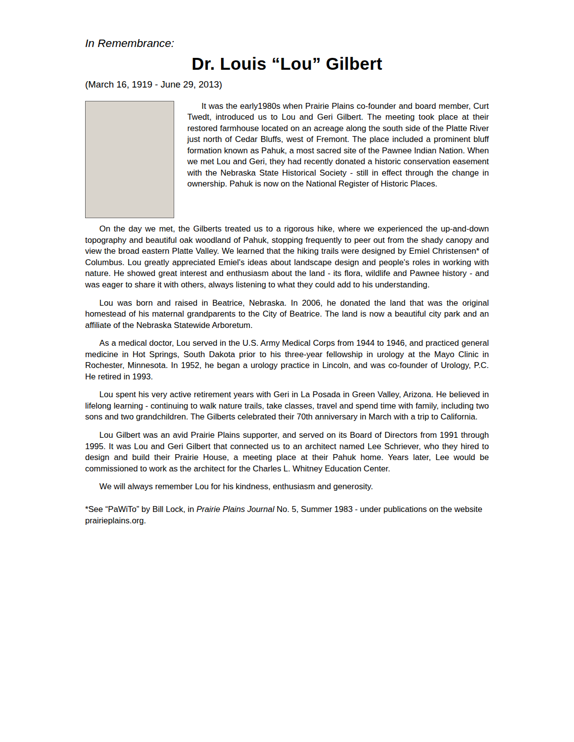In Remembrance:
Dr. Louis “Lou” Gilbert
(March 16, 1919 - June 29, 2013)
It was the early1980s when Prairie Plains co-founder and board member, Curt Twedt, introduced us to Lou and Geri Gilbert. The meeting took place at their restored farmhouse located on an acreage along the south side of the Platte River just north of Cedar Bluffs, west of Fremont. The place included a prominent bluff formation known as Pahuk, a most sacred site of the Pawnee Indian Nation. When we met Lou and Geri, they had recently donated a historic conservation easement with the Nebraska State Historical Society - still in effect through the change in ownership. Pahuk is now on the National Register of Historic Places.
On the day we met, the Gilberts treated us to a rigorous hike, where we experienced the up-and-down topography and beautiful oak woodland of Pahuk, stopping frequently to peer out from the shady canopy and view the broad eastern Platte Valley. We learned that the hiking trails were designed by Emiel Christensen* of Columbus. Lou greatly appreciated Emiel's ideas about landscape design and people's roles in working with nature. He showed great interest and enthusiasm about the land - its flora, wildlife and Pawnee history - and was eager to share it with others, always listening to what they could add to his understanding.
Lou was born and raised in Beatrice, Nebraska. In 2006, he donated the land that was the original homestead of his maternal grandparents to the City of Beatrice. The land is now a beautiful city park and an affiliate of the Nebraska Statewide Arboretum.
As a medical doctor, Lou served in the U.S. Army Medical Corps from 1944 to 1946, and practiced general medicine in Hot Springs, South Dakota prior to his three-year fellowship in urology at the Mayo Clinic in Rochester, Minnesota. In 1952, he began a urology practice in Lincoln, and was co-founder of Urology, P.C. He retired in 1993.
Lou spent his very active retirement years with Geri in La Posada in Green Valley, Arizona. He believed in lifelong learning - continuing to walk nature trails, take classes, travel and spend time with family, including two sons and two grandchildren. The Gilberts celebrated their 70th anniversary in March with a trip to California.
Lou Gilbert was an avid Prairie Plains supporter, and served on its Board of Directors from 1991 through 1995. It was Lou and Geri Gilbert that connected us to an architect named Lee Schriever, who they hired to design and build their Prairie House, a meeting place at their Pahuk home. Years later, Lee would be commissioned to work as the architect for the Charles L. Whitney Education Center.
We will always remember Lou for his kindness, enthusiasm and generosity.
*See “PaWiTo” by Bill Lock, in Prairie Plains Journal No. 5, Summer 1983 - under publications on the website prairieplains.org.